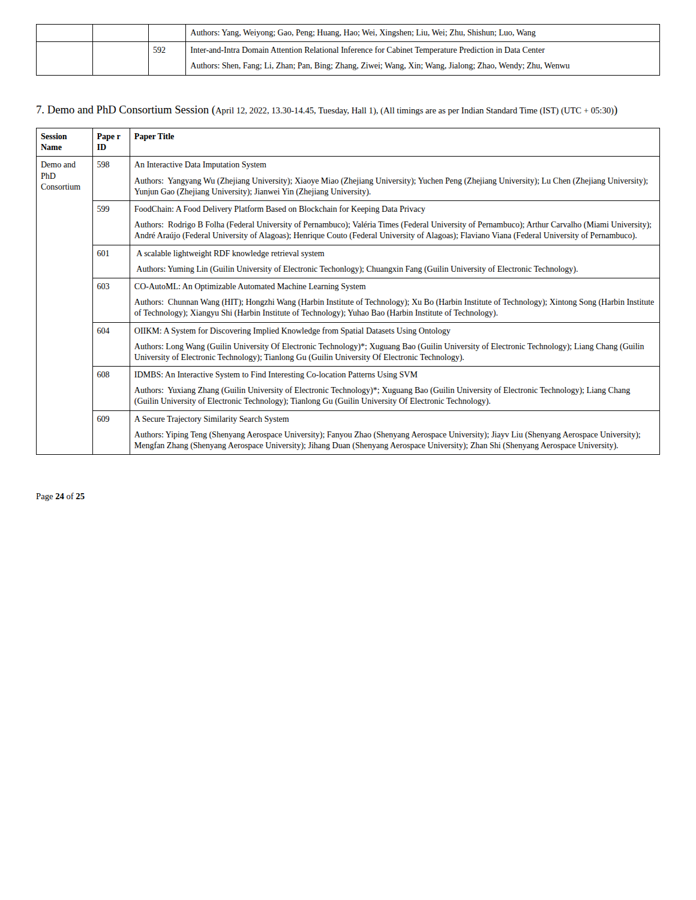| | | | Authors: Yang, Weiyong; Gao, Peng; Huang, Hao; Wei, Xingshen; Liu, Wei; Zhu, Shishun; Luo, Wang |
| | | 592 | Inter-and-Intra Domain Attention Relational Inference for Cabinet Temperature Prediction in Data Center Authors: Shen, Fang; Li, Zhan; Pan, Bing; Zhang, Ziwei; Wang, Xin; Wang, Jialong; Zhao, Wendy; Zhu, Wenwu |
7. Demo and PhD Consortium Session (April 12, 2022, 13.30-14.45, Tuesday, Hall 1), (All timings are as per Indian Standard Time (IST) (UTC + 05:30))
| Session Name | Pape r ID | Paper Title |
| --- | --- | --- |
| Demo and PhD Consortium | 598 | An Interactive Data Imputation System Authors: Yangyang Wu (Zhejiang University); Xiaoye Miao (Zhejiang University); Yuchen Peng (Zhejiang University); Lu Chen (Zhejiang University); Yunjun Gao (Zhejiang University); Jianwei Yin (Zhejiang University). |
| 599 | FoodChain: A Food Delivery Platform Based on Blockchain for Keeping Data Privacy Authors: Rodrigo B Folha (Federal University of Pernambuco); Valéria Times (Federal University of Pernambuco); Arthur Carvalho (Miami University); André Araújo (Federal University of Alagoas); Henrique Couto (Federal University of Alagoas); Flaviano Viana (Federal University of Pernambuco). |
| 601 | A scalable lightweight RDF knowledge retrieval system Authors: Yuming Lin (Guilin University of Electronic Techonlogy); Chuangxin Fang (Guilin University of Electronic Technology). |
| 603 | CO-AutoML: An Optimizable Automated Machine Learning System Authors: Chunnan Wang (HIT); Hongzhi Wang (Harbin Institute of Technology); Xu Bo (Harbin Institute of Technology); Xintong Song (Harbin Institute of Technology); Xiangyu Shi (Harbin Institute of Technology); Yuhao Bao (Harbin Institute of Technology). |
| 604 | OIIKM: A System for Discovering Implied Knowledge from Spatial Datasets Using Ontology Authors: Long Wang (Guilin University Of Electronic Technology)*; Xuguang Bao (Guilin University of Electronic Technology); Liang Chang (Guilin University of Electronic Technology); Tianlong Gu (Guilin University Of Electronic Technology). |
| 608 | IDMBS: An Interactive System to Find Interesting Co-location Patterns Using SVM Authors: Yuxiang Zhang (Guilin University of Electronic Technology)*; Xuguang Bao (Guilin University of Electronic Technology); Liang Chang (Guilin University of Electronic Technology); Tianlong Gu (Guilin University Of Electronic Technology). |
| 609 | A Secure Trajectory Similarity Search System Authors: Yiping Teng (Shenyang Aerospace University); Fanyou Zhao (Shenyang Aerospace University); Jiayv Liu (Shenyang Aerospace University); Mengfan Zhang (Shenyang Aerospace University); Jihang Duan (Shenyang Aerospace University); Zhan Shi (Shenyang Aerospace University). |
Page 24 of 25